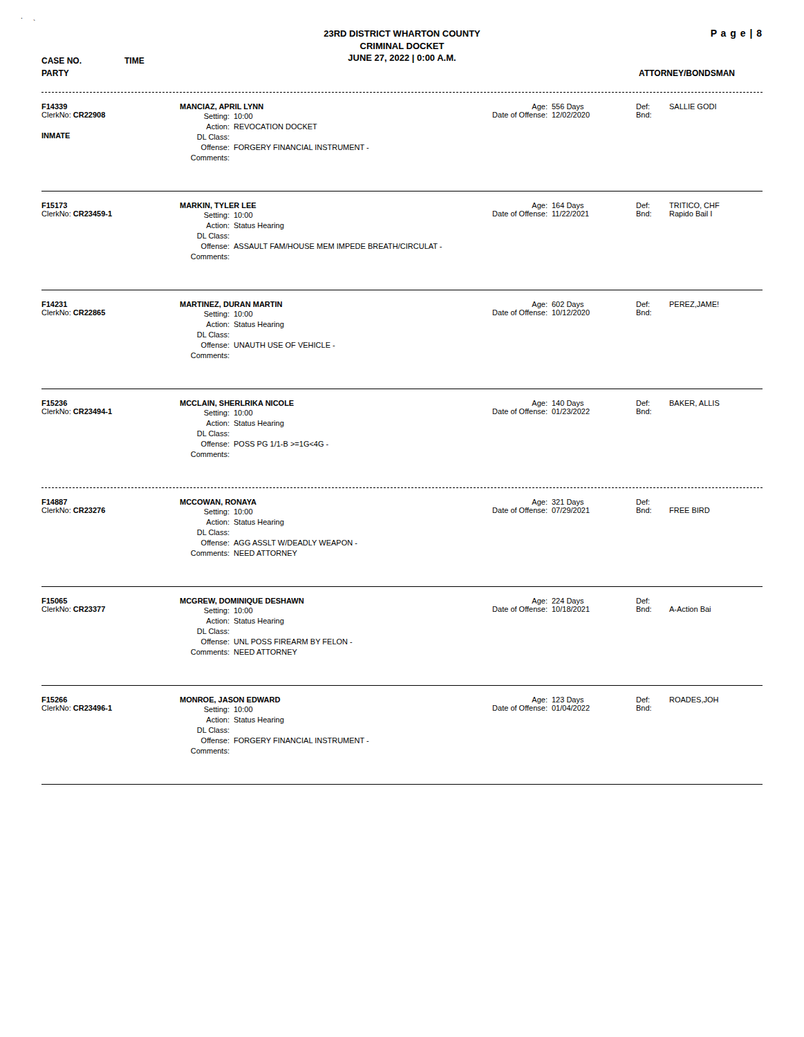.
`
P a g e | 8
23RD DISTRICT WHARTON COUNTY
CRIMINAL DOCKET
JUNE 27, 2022 | 0:00 A.M.
CASE NO. TIME PARTY ATTORNEY/BONDSMAN
F14339
ClerkNo: CR22908
INMATE
MANCIAZ, APRIL LYNN
Setting: 10:00
Action: REVOCATION DOCKET
DL Class:
Offense: FORGERY FINANCIAL INSTRUMENT -
Comments:
Age: 556 Days
Date of Offense: 12/02/2020
Def: SALLIE GODI
Bnd:
F15173
ClerkNo: CR23459-1
MARKIN, TYLER LEE
Setting: 10:00
Action: Status Hearing
DL Class:
Offense: ASSAULT FAM/HOUSE MEM IMPEDE BREATH/CIRCULAT -
Comments:
Age: 164 Days
Date of Offense: 11/22/2021
Def: TRITICO, CHF
Bnd: Rapido Bail I
F14231
ClerkNo: CR22865
MARTINEZ, DURAN MARTIN
Setting: 10:00
Action: Status Hearing
DL Class:
Offense: UNAUTH USE OF VEHICLE -
Comments:
Age: 602 Days
Date of Offense: 10/12/2020
Def: PEREZ,JAME!
Bnd:
F15236
ClerkNo: CR23494-1
MCCLAIN, SHERLRIKA NICOLE
Setting: 10:00
Action: Status Hearing
DL Class:
Offense: POSS PG 1/1-B >=1G<4G -
Comments:
Age: 140 Days
Date of Offense: 01/23/2022
Def: BAKER, ALLIS
Bnd:
F14887
ClerkNo: CR23276
MCCOWAN, RONAYA
Setting: 10:00
Action: Status Hearing
DL Class:
Offense: AGG ASSLT W/DEADLY WEAPON -
Comments: NEED ATTORNEY
Age: 321 Days
Date of Offense: 07/29/2021
Def:
Bnd: FREE BIRD
F15065
ClerkNo: CR23377
MCGREW, DOMINIQUE DESHAWN
Setting: 10:00
Action: Status Hearing
DL Class:
Offense: UNL POSS FIREARM BY FELON -
Comments: NEED ATTORNEY
Age: 224 Days
Date of Offense: 10/18/2021
Def:
Bnd: A-Action Bai
F15266
ClerkNo: CR23496-1
MONROE, JASON EDWARD
Setting: 10:00
Action: Status Hearing
DL Class:
Offense: FORGERY FINANCIAL INSTRUMENT -
Comments:
Age: 123 Days
Date of Offense: 01/04/2022
Def: ROADES,JOH
Bnd: